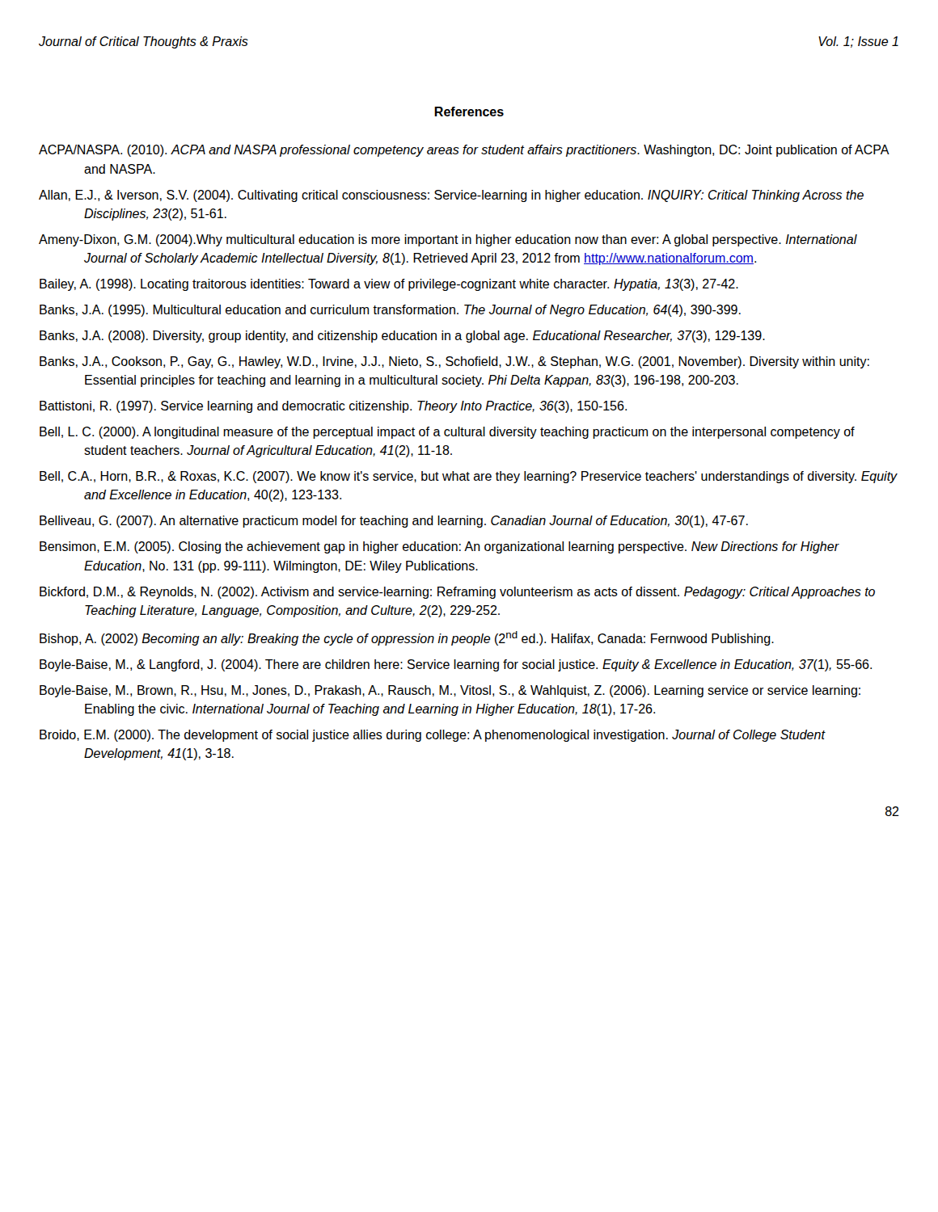Journal of Critical Thoughts & Praxis Vol. 1; Issue 1
References
ACPA/NASPA. (2010). ACPA and NASPA professional competency areas for student affairs practitioners. Washington, DC: Joint publication of ACPA and NASPA.
Allan, E.J., & Iverson, S.V. (2004). Cultivating critical consciousness: Service-learning in higher education. INQUIRY: Critical Thinking Across the Disciplines, 23(2), 51-61.
Ameny-Dixon, G.M. (2004).Why multicultural education is more important in higher education now than ever: A global perspective. International Journal of Scholarly Academic Intellectual Diversity, 8(1). Retrieved April 23, 2012 from http://www.nationalforum.com.
Bailey, A. (1998). Locating traitorous identities: Toward a view of privilege-cognizant white character. Hypatia, 13(3), 27-42.
Banks, J.A. (1995). Multicultural education and curriculum transformation. The Journal of Negro Education, 64(4), 390-399.
Banks, J.A. (2008). Diversity, group identity, and citizenship education in a global age. Educational Researcher, 37(3), 129-139.
Banks, J.A., Cookson, P., Gay, G., Hawley, W.D., Irvine, J.J., Nieto, S., Schofield, J.W., & Stephan, W.G. (2001, November). Diversity within unity: Essential principles for teaching and learning in a multicultural society. Phi Delta Kappan, 83(3), 196-198, 200-203.
Battistoni, R. (1997). Service learning and democratic citizenship. Theory Into Practice, 36(3), 150-156.
Bell, L. C. (2000). A longitudinal measure of the perceptual impact of a cultural diversity teaching practicum on the interpersonal competency of student teachers. Journal of Agricultural Education, 41(2), 11-18.
Bell, C.A., Horn, B.R., & Roxas, K.C. (2007). We know it's service, but what are they learning? Preservice teachers' understandings of diversity. Equity and Excellence in Education, 40(2), 123-133.
Belliveau, G. (2007). An alternative practicum model for teaching and learning. Canadian Journal of Education, 30(1), 47-67.
Bensimon, E.M. (2005). Closing the achievement gap in higher education: An organizational learning perspective. New Directions for Higher Education, No. 131 (pp. 99-111). Wilmington, DE: Wiley Publications.
Bickford, D.M., & Reynolds, N. (2002). Activism and service-learning: Reframing volunteerism as acts of dissent. Pedagogy: Critical Approaches to Teaching Literature, Language, Composition, and Culture, 2(2), 229-252.
Bishop, A. (2002) Becoming an ally: Breaking the cycle of oppression in people (2nd ed.). Halifax, Canada: Fernwood Publishing.
Boyle-Baise, M., & Langford, J. (2004). There are children here: Service learning for social justice. Equity & Excellence in Education, 37(1), 55-66.
Boyle-Baise, M., Brown, R., Hsu, M., Jones, D., Prakash, A., Rausch, M., Vitosl, S., & Wahlquist, Z. (2006). Learning service or service learning: Enabling the civic. International Journal of Teaching and Learning in Higher Education, 18(1), 17-26.
Broido, E.M. (2000). The development of social justice allies during college: A phenomenological investigation. Journal of College Student Development, 41(1), 3-18.
82